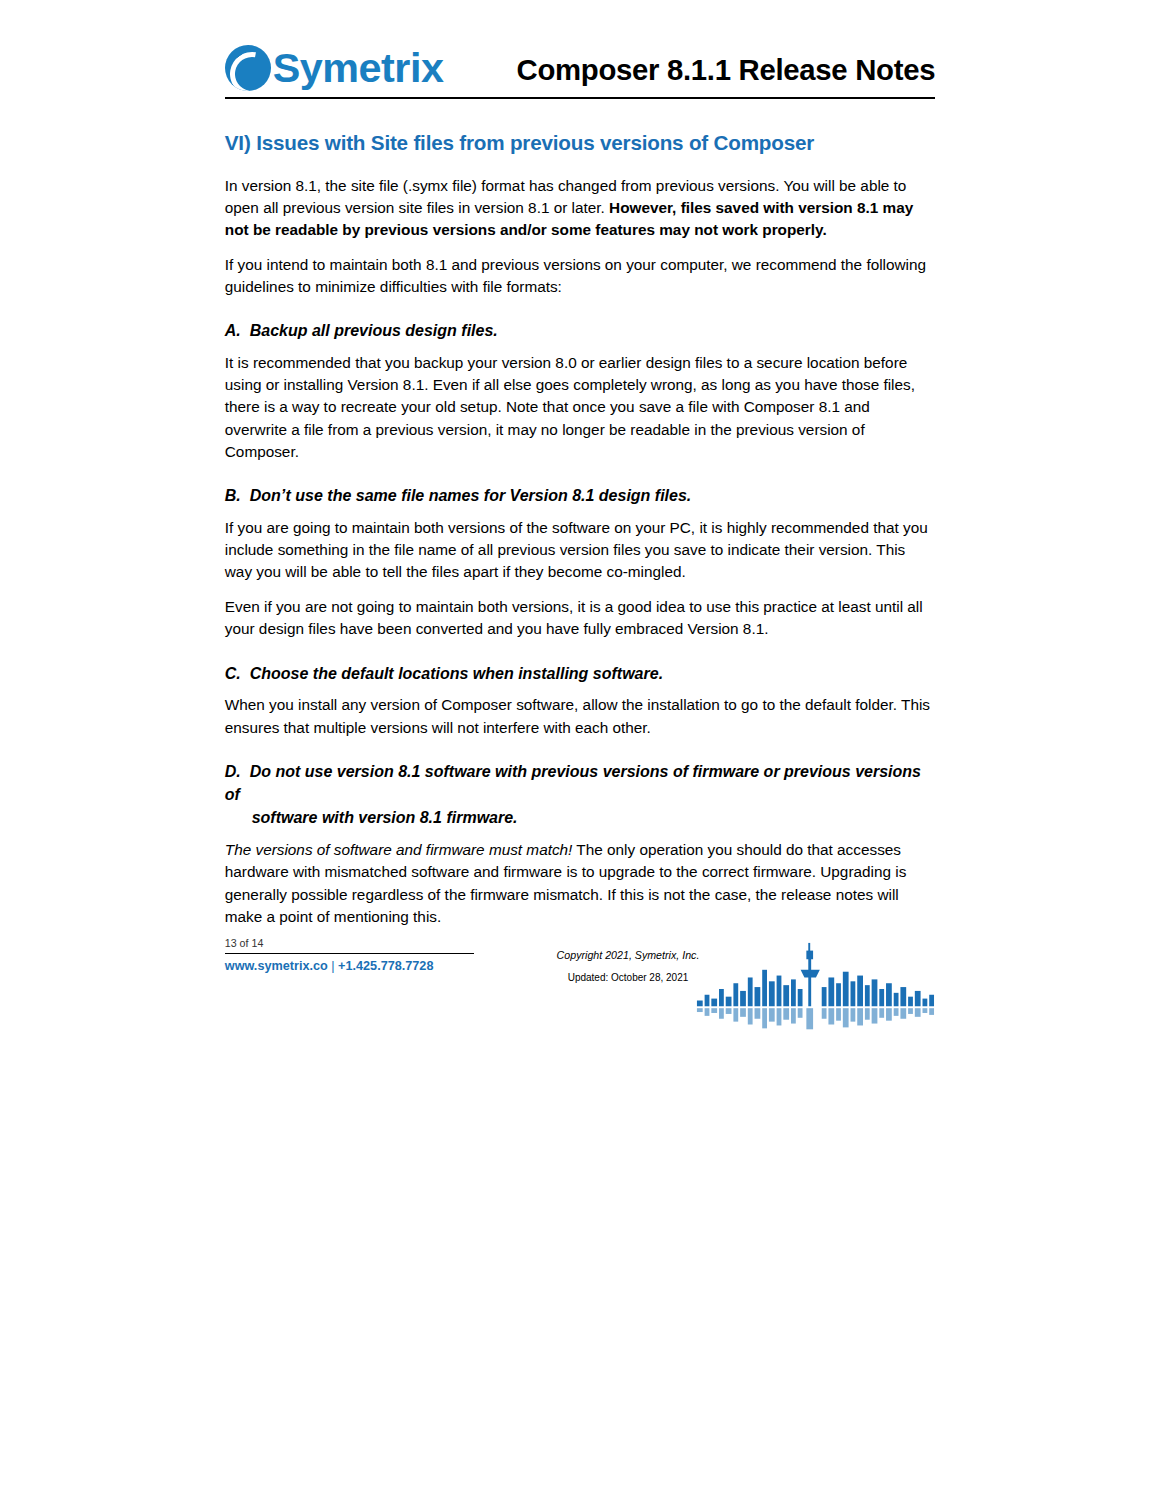Symetrix
Composer 8.1.1 Release Notes
VI) Issues with Site files from previous versions of Composer
In version 8.1, the site file (.symx file) format has changed from previous versions. You will be able to open all previous version site files in version 8.1 or later. However, files saved with version 8.1 may not be readable by previous versions and/or some features may not work properly.
If you intend to maintain both 8.1 and previous versions on your computer, we recommend the following guidelines to minimize difficulties with file formats:
A. Backup all previous design files.
It is recommended that you backup your version 8.0 or earlier design files to a secure location before using or installing Version 8.1. Even if all else goes completely wrong, as long as you have those files, there is a way to recreate your old setup. Note that once you save a file with Composer 8.1 and overwrite a file from a previous version, it may no longer be readable in the previous version of Composer.
B. Don’t use the same file names for Version 8.1 design files.
If you are going to maintain both versions of the software on your PC, it is highly recommended that you include something in the file name of all previous version files you save to indicate their version. This way you will be able to tell the files apart if they become co-mingled.
Even if you are not going to maintain both versions, it is a good idea to use this practice at least until all your design files have been converted and you have fully embraced Version 8.1.
C. Choose the default locations when installing software.
When you install any version of Composer software, allow the installation to go to the default folder. This ensures that multiple versions will not interfere with each other.
D. Do not use version 8.1 software with previous versions of firmware or previous versions ofsoftware with version 8.1 firmware.
The versions of software and firmware must match! The only operation you should do that accesses hardware with mismatched software and firmware is to upgrade to the correct firmware. Upgrading is generally possible regardless of the firmware mismatch. If this is not the case, the release notes will make a point of mentioning this.
13 of 14
www.symetrix.co | +1.425.778.7728
Copyright 2021, Symetrix, Inc.
Updated: October 28, 2021